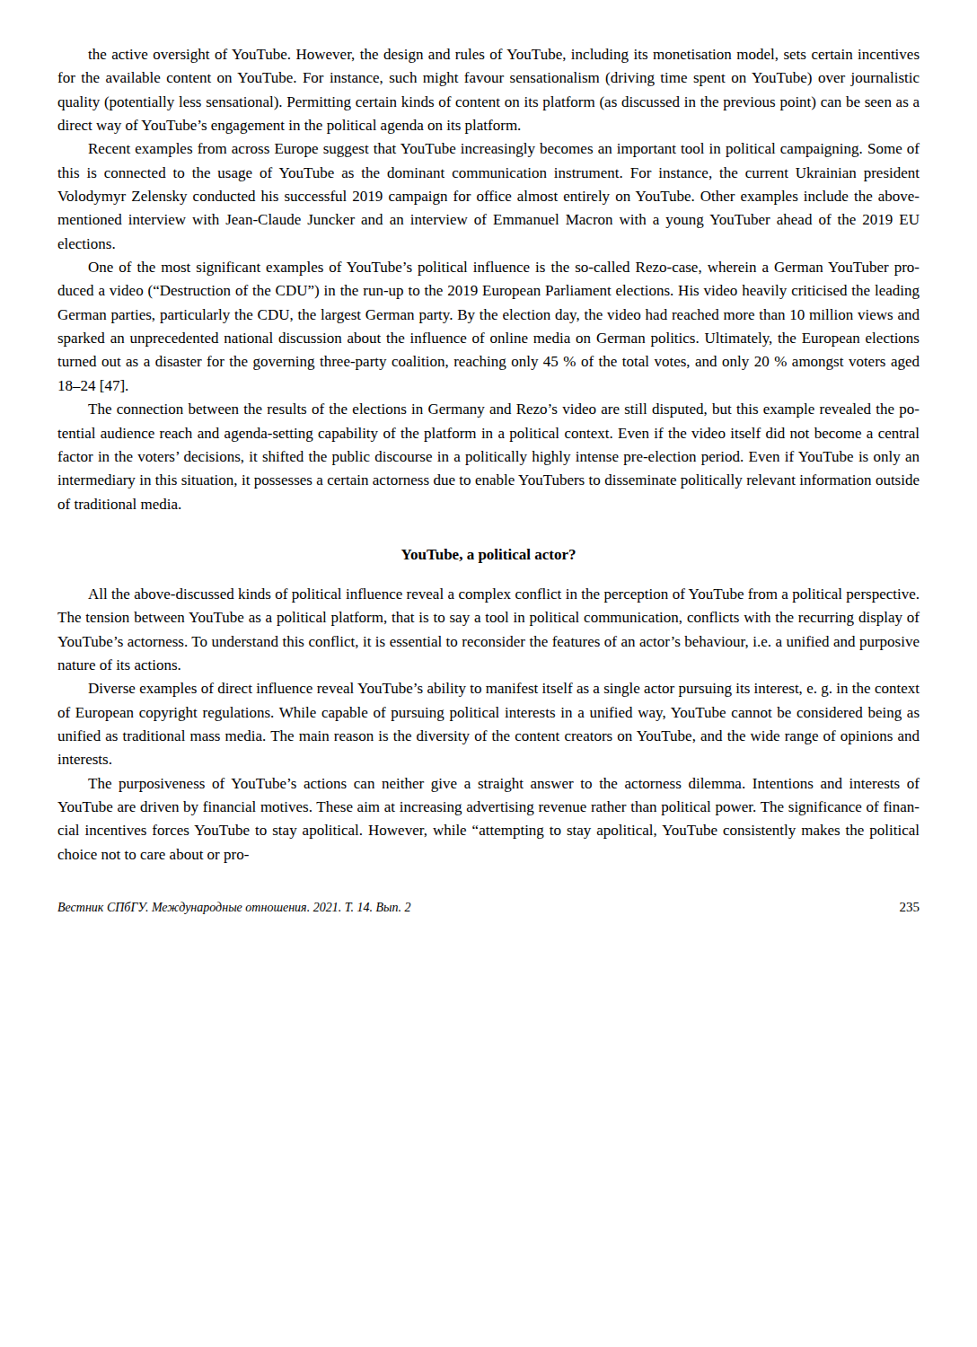the active oversight of YouTube. However, the design and rules of YouTube, including its monetisation model, sets certain incentives for the available content on YouTube. For instance, such might favour sensationalism (driving time spent on YouTube) over journalistic quality (potentially less sensational). Permitting certain kinds of content on its platform (as discussed in the previous point) can be seen as a direct way of YouTube’s engagement in the political agenda on its platform.
Recent examples from across Europe suggest that YouTube increasingly becomes an important tool in political campaigning. Some of this is connected to the usage of YouTube as the dominant communication instrument. For instance, the current Ukrainian president Volodymyr Zelensky conducted his successful 2019 campaign for office almost entirely on YouTube. Other examples include the above-mentioned interview with Jean-Claude Juncker and an interview of Emmanuel Macron with a young YouTuber ahead of the 2019 EU elections.
One of the most significant examples of YouTube’s political influence is the so-called Rezo-case, wherein a German YouTuber produced a video (“Destruction of the CDU”) in the run-up to the 2019 European Parliament elections. His video heavily criticised the leading German parties, particularly the CDU, the largest German party. By the election day, the video had reached more than 10 million views and sparked an unprecedented national discussion about the influence of online media on German politics. Ultimately, the European elections turned out as a disaster for the governing three-party coalition, reaching only 45 % of the total votes, and only 20 % amongst voters aged 18–24 [47].
The connection between the results of the elections in Germany and Rezo’s video are still disputed, but this example revealed the potential audience reach and agenda-setting capability of the platform in a political context. Even if the video itself did not become a central factor in the voters’ decisions, it shifted the public discourse in a politically highly intense pre-election period. Even if YouTube is only an intermediary in this situation, it possesses a certain actorness due to enable YouTubers to disseminate politically relevant information outside of traditional media.
YouTube, a political actor?
All the above-discussed kinds of political influence reveal a complex conflict in the perception of YouTube from a political perspective. The tension between YouTube as a political platform, that is to say a tool in political communication, conflicts with the recurring display of YouTube’s actorness. To understand this conflict, it is essential to reconsider the features of an actor’s behaviour, i.e. a unified and purposive nature of its actions.
Diverse examples of direct influence reveal YouTube’s ability to manifest itself as a single actor pursuing its interest, e. g. in the context of European copyright regulations. While capable of pursuing political interests in a unified way, YouTube cannot be considered being as unified as traditional mass media. The main reason is the diversity of the content creators on YouTube, and the wide range of opinions and interests.
The purposiveness of YouTube’s actions can neither give a straight answer to the actorness dilemma. Intentions and interests of YouTube are driven by financial motives. These aim at increasing advertising revenue rather than political power. The significance of financial incentives forces YouTube to stay apolitical. However, while “attempting to stay apolitical, YouTube consistently makes the political choice not to care about or pro-
Вестник СПбГУ. Международные отношения. 2021. Т. 14. Вып. 2 235